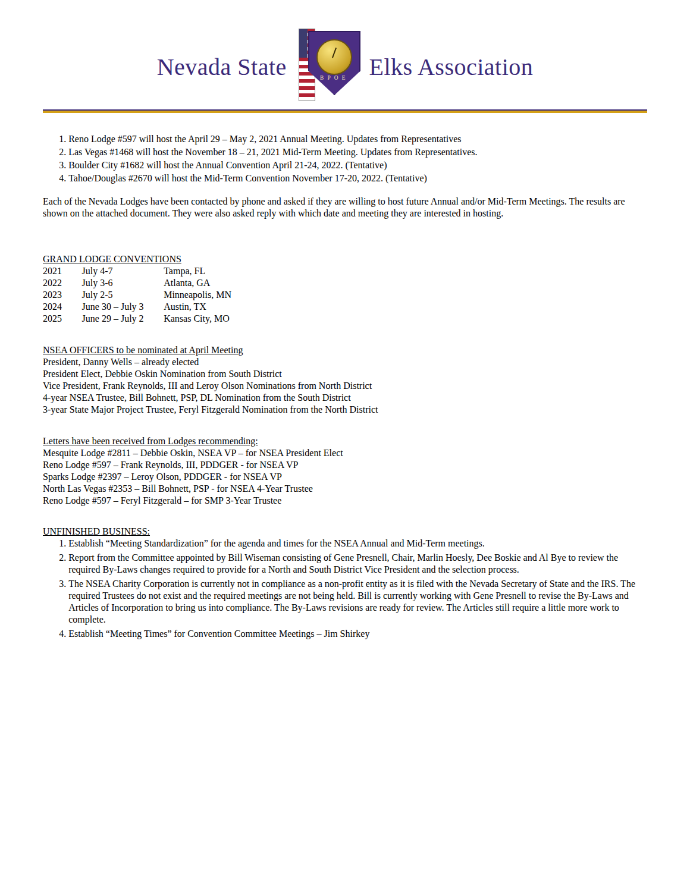Nevada State
B P O E
Elks Association
Reno Lodge #597 will host the April 29 – May 2, 2021 Annual Meeting. Updates from Representatives
Las Vegas #1468 will host the November 18 – 21, 2021 Mid-Term Meeting. Updates from Representatives.
Boulder City #1682 will host the Annual Convention April 21-24, 2022. (Tentative)
Tahoe/Douglas #2670 will host the Mid-Term Convention November 17-20, 2022. (Tentative)
Each of the Nevada Lodges have been contacted by phone and asked if they are willing to host future Annual and/or Mid-Term Meetings. The results are shown on the attached document. They were also asked reply with which date and meeting they are interested in hosting.
GRAND LODGE CONVENTIONS
| 2021 | July 4-7 | Tampa, FL |
| 2022 | July 3-6 | Atlanta, GA |
| 2023 | July 2-5 | Minneapolis, MN |
| 2024 | June 30 – July 3 | Austin, TX |
| 2025 | June 29 – July 2 | Kansas City, MO |
NSEA OFFICERS to be nominated at April Meeting
President, Danny Wells – already elected
President Elect, Debbie Oskin Nomination from South District
Vice President, Frank Reynolds, III and Leroy Olson Nominations from North District
4-year NSEA Trustee, Bill Bohnett, PSP, DL Nomination from the South District
3-year State Major Project Trustee, Feryl Fitzgerald Nomination from the North District
Letters have been received from Lodges recommending:
Mesquite Lodge #2811 – Debbie Oskin, NSEA VP – for NSEA President Elect
Reno Lodge #597 – Frank Reynolds, III, PDDGER - for NSEA VP
Sparks Lodge #2397 – Leroy Olson, PDDGER - for NSEA VP
North Las Vegas #2353 – Bill Bohnett, PSP - for NSEA 4-Year Trustee
Reno Lodge #597 – Feryl Fitzgerald – for SMP 3-Year Trustee
UNFINISHED BUSINESS:
Establish “Meeting Standardization” for the agenda and times for the NSEA Annual and Mid-Term meetings.
Report from the Committee appointed by Bill Wiseman consisting of Gene Presnell, Chair, Marlin Hoesly, Dee Boskie and Al Bye to review the required By-Laws changes required to provide for a North and South District Vice President and the selection process.
The NSEA Charity Corporation is currently not in compliance as a non-profit entity as it is filed with the Nevada Secretary of State and the IRS. The required Trustees do not exist and the required meetings are not being held. Bill is currently working with Gene Presnell to revise the By-Laws and Articles of Incorporation to bring us into compliance. The By-Laws revisions are ready for review. The Articles still require a little more work to complete.
Establish “Meeting Times” for Convention Committee Meetings – Jim Shirkey